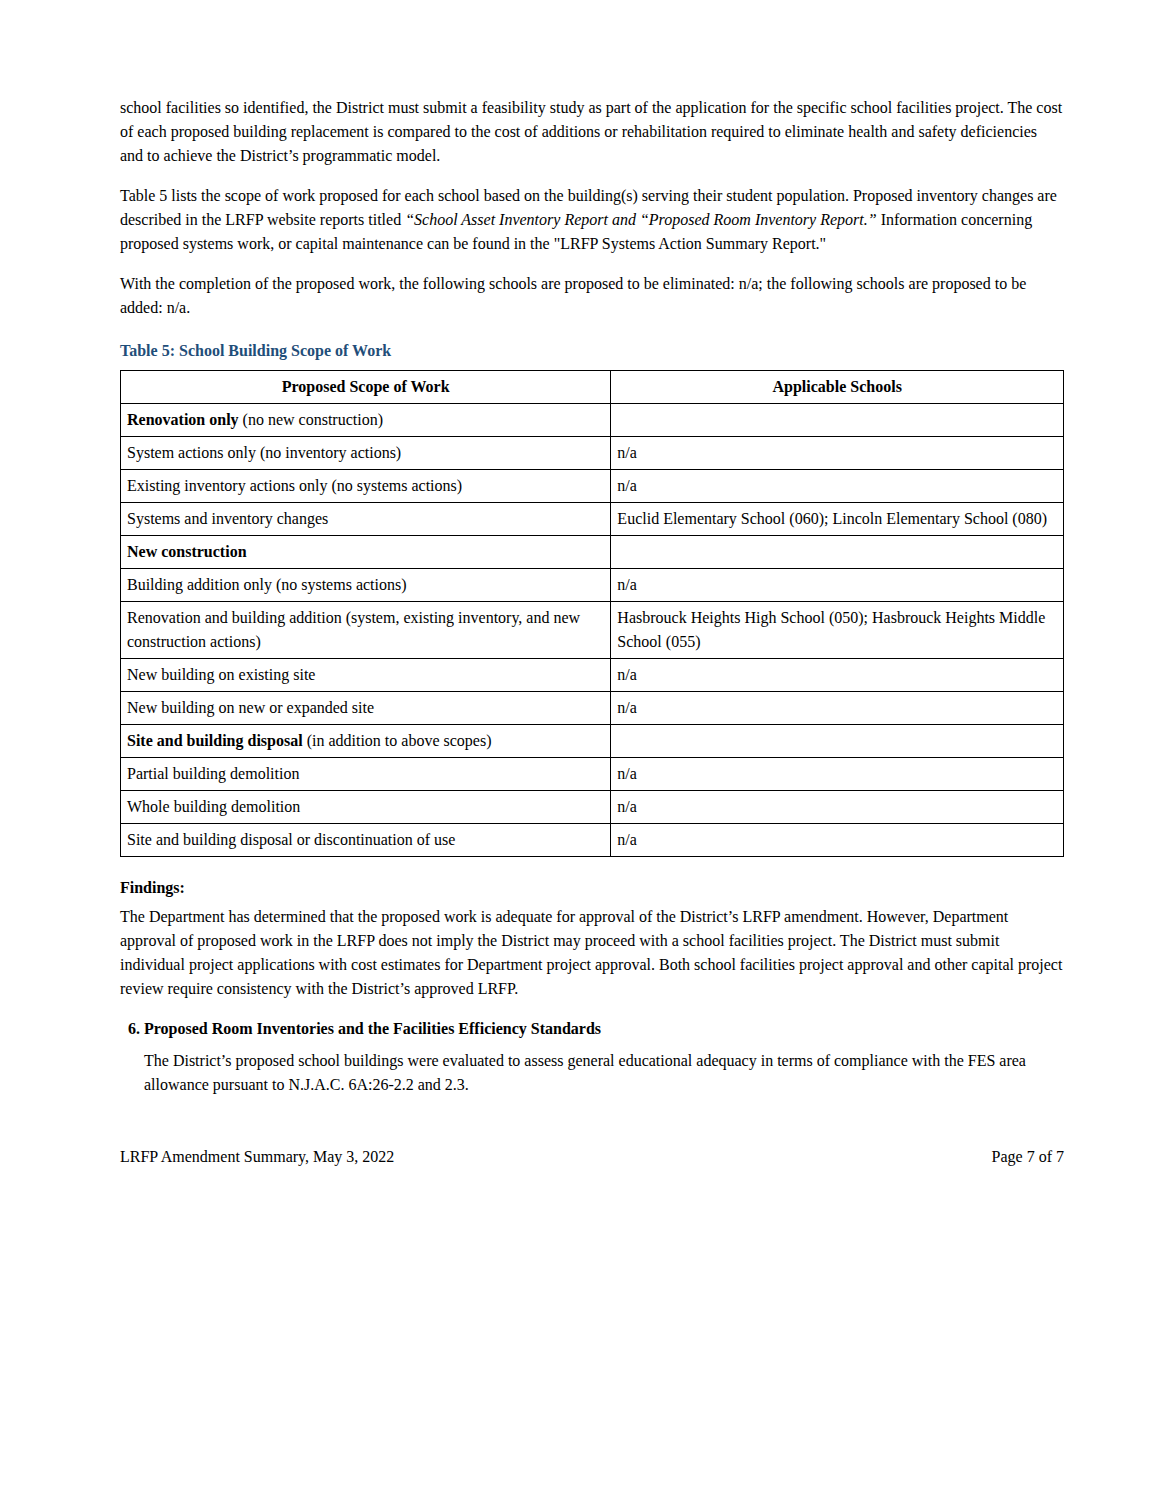school facilities so identified, the District must submit a feasibility study as part of the application for the specific school facilities project. The cost of each proposed building replacement is compared to the cost of additions or rehabilitation required to eliminate health and safety deficiencies and to achieve the District’s programmatic model.
Table 5 lists the scope of work proposed for each school based on the building(s) serving their student population. Proposed inventory changes are described in the LRFP website reports titled “School Asset Inventory Report and “Proposed Room Inventory Report.” Information concerning proposed systems work, or capital maintenance can be found in the "LRFP Systems Action Summary Report."
With the completion of the proposed work, the following schools are proposed to be eliminated: n/a; the following schools are proposed to be added: n/a.
Table 5: School Building Scope of Work
| Proposed Scope of Work | Applicable Schools |
| --- | --- |
| Renovation only (no new construction) | |
| System actions only (no inventory actions) | n/a |
| Existing inventory actions only (no systems actions) | n/a |
| Systems and inventory changes | Euclid Elementary School (060); Lincoln Elementary School (080) |
| New construction | |
| Building addition only (no systems actions) | n/a |
| Renovation and building addition (system, existing inventory, and new construction actions) | Hasbrouck Heights High School (050); Hasbrouck Heights Middle School (055) |
| New building on existing site | n/a |
| New building on new or expanded site | n/a |
| Site and building disposal (in addition to above scopes) | |
| Partial building demolition | n/a |
| Whole building demolition | n/a |
| Site and building disposal or discontinuation of use | n/a |
Findings:
The Department has determined that the proposed work is adequate for approval of the District’s LRFP amendment. However, Department approval of proposed work in the LRFP does not imply the District may proceed with a school facilities project. The District must submit individual project applications with cost estimates for Department project approval. Both school facilities project approval and other capital project review require consistency with the District’s approved LRFP.
Proposed Room Inventories and the Facilities Efficiency Standards
The District’s proposed school buildings were evaluated to assess general educational adequacy in terms of compliance with the FES area allowance pursuant to N.J.A.C. 6A:26-2.2 and 2.3.
LRFP Amendment Summary, May 3, 2022 Page 7 of 7